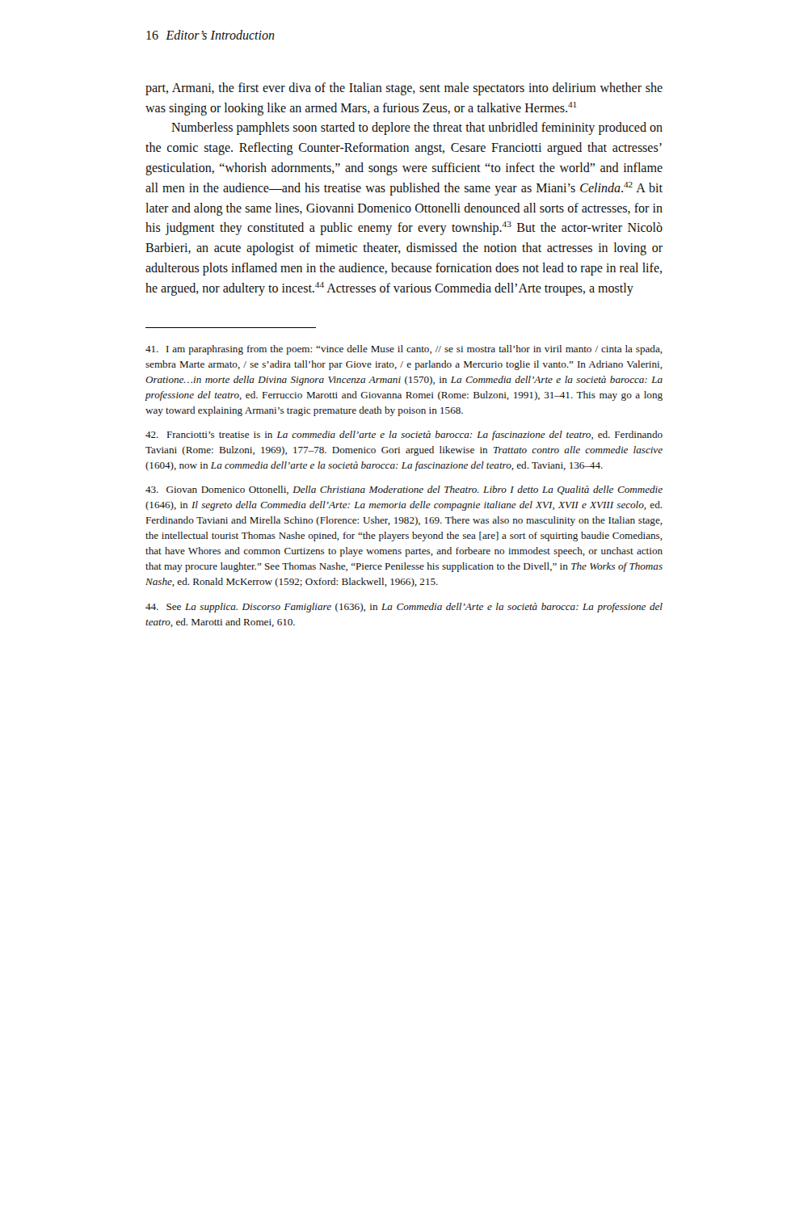16 Editor’s Introduction
part, Armani, the first ever diva of the Italian stage, sent male spectators into delirium whether she was singing or looking like an armed Mars, a furious Zeus, or a talkative Hermes.41
Numberless pamphlets soon started to deplore the threat that unbridled femininity produced on the comic stage. Reflecting Counter-Reformation angst, Cesare Franciotti argued that actresses’ gesticulation, “whorish adornments,” and songs were sufficient “to infect the world” and inflame all men in the audience—and his treatise was published the same year as Miani’s Celinda.42 A bit later and along the same lines, Giovanni Domenico Ottonelli denounced all sorts of actresses, for in his judgment they constituted a public enemy for every township.43 But the actor-writer Nicolò Barbieri, an acute apologist of mimetic theater, dismissed the notion that actresses in loving or adulterous plots inflamed men in the audience, because fornication does not lead to rape in real life, he argued, nor adultery to incest.44 Actresses of various Commedia dell’Arte troupes, a mostly
41. I am paraphrasing from the poem: “vince delle Muse il canto, // se si mostra tall’hor in viril manto / cinta la spada, sembra Marte armato, / se s’adira tall’hor par Giove irato, / e parlando a Mercurio toglie il vanto.” In Adriano Valerini, Oratione…in morte della Divina Signora Vincenza Armani (1570), in La Commedia dell’Arte e la società barocca: La professione del teatro, ed. Ferruccio Marotti and Giovanna Romei (Rome: Bulzoni, 1991), 31–41. This may go a long way toward explaining Armani’s tragic premature death by poison in 1568.
42. Franciotti’s treatise is in La commedia dell’arte e la società barocca: La fascinazione del teatro, ed. Ferdinando Taviani (Rome: Bulzoni, 1969), 177–78. Domenico Gori argued likewise in Trattato contro alle commedie lascive (1604), now in La commedia dell’arte e la società barocca: La fascinazione del teatro, ed. Taviani, 136–44.
43. Giovan Domenico Ottonelli, Della Christiana Moderatione del Theatro. Libro I detto La Qualità delle Commedie (1646), in Il segreto della Commedia dell’Arte: La memoria delle compagnie italiane del XVI, XVII e XVIII secolo, ed. Ferdinando Taviani and Mirella Schino (Florence: Usher, 1982), 169. There was also no masculinity on the Italian stage, the intellectual tourist Thomas Nashe opined, for “the players beyond the sea [are] a sort of squirting baudie Comedians, that have Whores and common Curtizens to playe womens partes, and forbeare no immodest speech, or unchast action that may procure laughter.” See Thomas Nashe, “Pierce Penilesse his supplication to the Divell,” in The Works of Thomas Nashe, ed. Ronald McKerrow (1592; Oxford: Blackwell, 1966), 215.
44. See La supplica. Discorso Famigliare (1636), in La Commedia dell’Arte e la società barocca: La professione del teatro, ed. Marotti and Romei, 610.